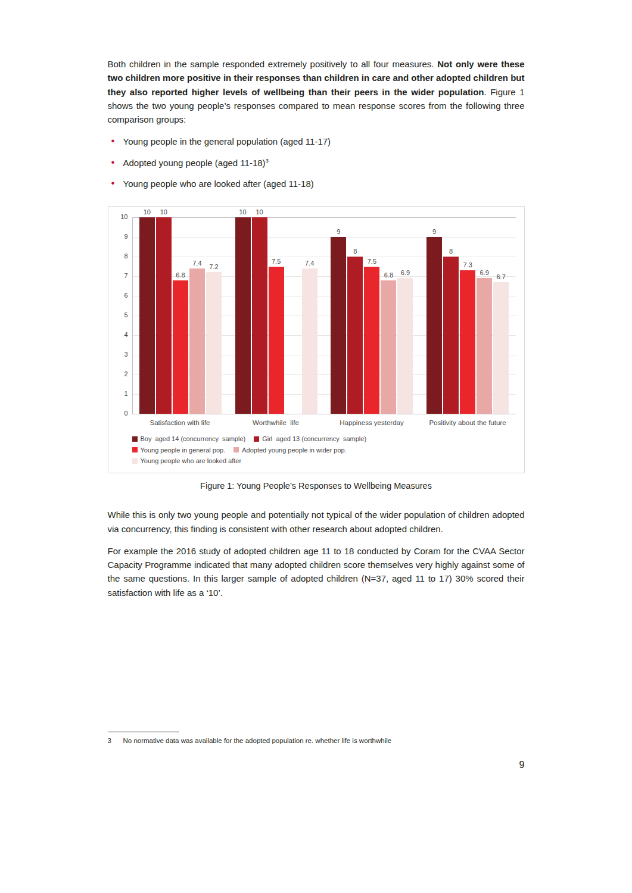Both children in the sample responded extremely positively to all four measures. Not only were these two children more positive in their responses than children in care and other adopted children but they also reported higher levels of wellbeing than their peers in the wider population. Figure 1 shows the two young people’s responses compared to mean response scores from the following three comparison groups:
Young people in the general population (aged 11-17)
Adopted young people (aged 11-18)3
Young people who are looked after (aged 11-18)
10 9 8 7 6 5 4 3 2 1 0
10
10
6.8
7.4
7.2
10
10
7.5
7.4
9
8
7.5
6.8
6.9
9
8
7.3
6.9
6.7
Satisfaction with life
Worthwhile life
Happiness yesterday
Positivity about the future
Boy aged 14 (concurrency sample)
Girl aged 13 (concurrency sample)
Young people in general pop.
Adopted young people in wider pop.
Young people who are looked after
Figure 1: Young People’s Responses to Wellbeing Measures
While this is only two young people and potentially not typical of the wider population of children adopted via concurrency, this finding is consistent with other research about adopted children.
For example the 2016 study of adopted children age 11 to 18 conducted by Coram for the CVAA Sector Capacity Programme indicated that many adopted children score themselves very highly against some of the same questions. In this larger sample of adopted children (N=37, aged 11 to 17) 30% scored their satisfaction with life as a ‘10’.
3 No normative data was available for the adopted population re. whether life is worthwhile
9